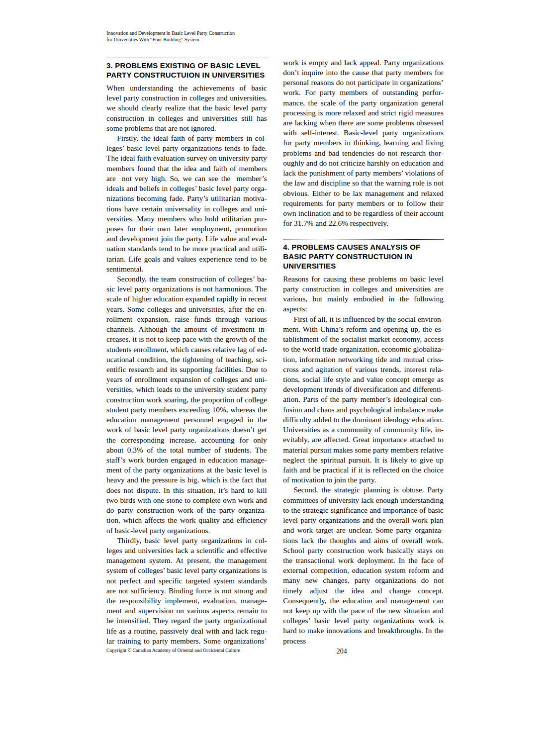Innovation and Development in Basic Level Party Construction
for Universities With “Four Building” System
3. PROBLEMS EXISTING OF BASIC LEVEL PARTY CONSTRUCTUION IN UNIVERSITIES
When understanding the achievements of basic level party construction in colleges and universities, we should clearly realize that the basic level party construction in colleges and universities still has some problems that are not ignored.
Firstly, the ideal faith of party members in colleges’ basic level party organizations tends to fade. The ideal faith evaluation survey on university party members found that the idea and faith of members are not very high. So, we can see the member’s ideals and beliefs in colleges’ basic level party organizations becoming fade. Party’s utilitarian motivations have certain universality in colleges and universities. Many members who hold utilitarian purposes for their own later employment, promotion and development join the party. Life value and evaluation standards tend to be more practical and utilitarian. Life goals and values experience tend to be sentimental.
Secondly, the team construction of colleges’ basic level party organizations is not harmonious. The scale of higher education expanded rapidly in recent years. Some colleges and universities, after the enrollment expansion, raise funds through various channels. Although the amount of investment increases, it is not to keep pace with the growth of the students enrollment, which causes relative lag of educational condition, the tightening of teaching, scientific research and its supporting facilities. Due to years of enrollment expansion of colleges and universities, which leads to the university student party construction work soaring, the proportion of college student party members exceeding 10%, whereas the education management personnel engaged in the work of basic level party organizations doesn’t get the corresponding increase, accounting for only about 0.3% of the total number of students. The staff’s work burden engaged in education management of the party organizations at the basic level is heavy and the pressure is big, which is the fact that does not dispute. In this situation, it’s hard to kill two birds with one stone to complete own work and do party construction work of the party organization, which affects the work quality and efficiency of basic-level party organizations.
Thirdly, basic level party organizations in colleges and universities lack a scientific and effective management system. At present, the management system of colleges’ basic level party organizations is not perfect and specific targeted system standards are not sufficiency. Binding force is not strong and the responsibility implement, evaluation, management and supervision on various aspects remain to be intensified. They regard the party organizational life as a routine, passively deal with and lack regular training to party members. Some organizations’ work is empty and lack appeal. Party organizations don’t inquire into the cause that party members for personal reasons do not participate in organizations’ work. For party members of outstanding performance, the scale of the party organization general processing is more relaxed and strict rigid measures are lacking when there are some problems obsessed with self-interest. Basic-level party organizations for party members in thinking, learning and living problems and bad tendencies do not research thoroughly and do not criticize harshly on education and lack the punishment of party members’ violations of the law and discipline so that the warning role is not obvious. Either to be lax management and relaxed requirements for party members or to follow their own inclination and to be regardless of their account for 31.7% and 22.6% respectively.
4. PROBLEMS CAUSES ANALYSIS OF BASIC PARTY CONSTRUCTUION IN UNIVERSITIES
Reasons for causing these problems on basic level party construction in colleges and universities are various, but mainly embodied in the following aspects:
First of all, it is influenced by the social environment. With China’s reform and opening up, the establishment of the socialist market economy, access to the world trade organization, economic globalization, information networking tide and mutual crisscross and agitation of various trends, interest relations, social life style and value concept emerge as development trends of diversification and differentiation. Parts of the party member’s ideological confusion and chaos and psychological imbalance make difficulty added to the dominant ideology education. Universities as a community of community life, inevitably, are affected. Great importance attached to material pursuit makes some party members relative neglect the spiritual pursuit. It is likely to give up faith and be practical if it is reflected on the choice of motivation to join the party.
Second, the strategic planning is obtuse. Party committees of university lack enough understanding to the strategic significance and importance of basic level party organizations and the overall work plan and work target are unclear. Some party organizations lack the thoughts and aims of overall work. School party construction work basically stays on the transactional work deployment. In the face of external competition, education system reform and many new changes, party organizations do not timely adjust the idea and change concept. Consequently, the education and management can not keep up with the pace of the new situation and colleges’ basic level party organizations work is hard to make innovations and breakthroughs. In the process
Copyright © Canadian Academy of Oriental and Occidental Culture
204